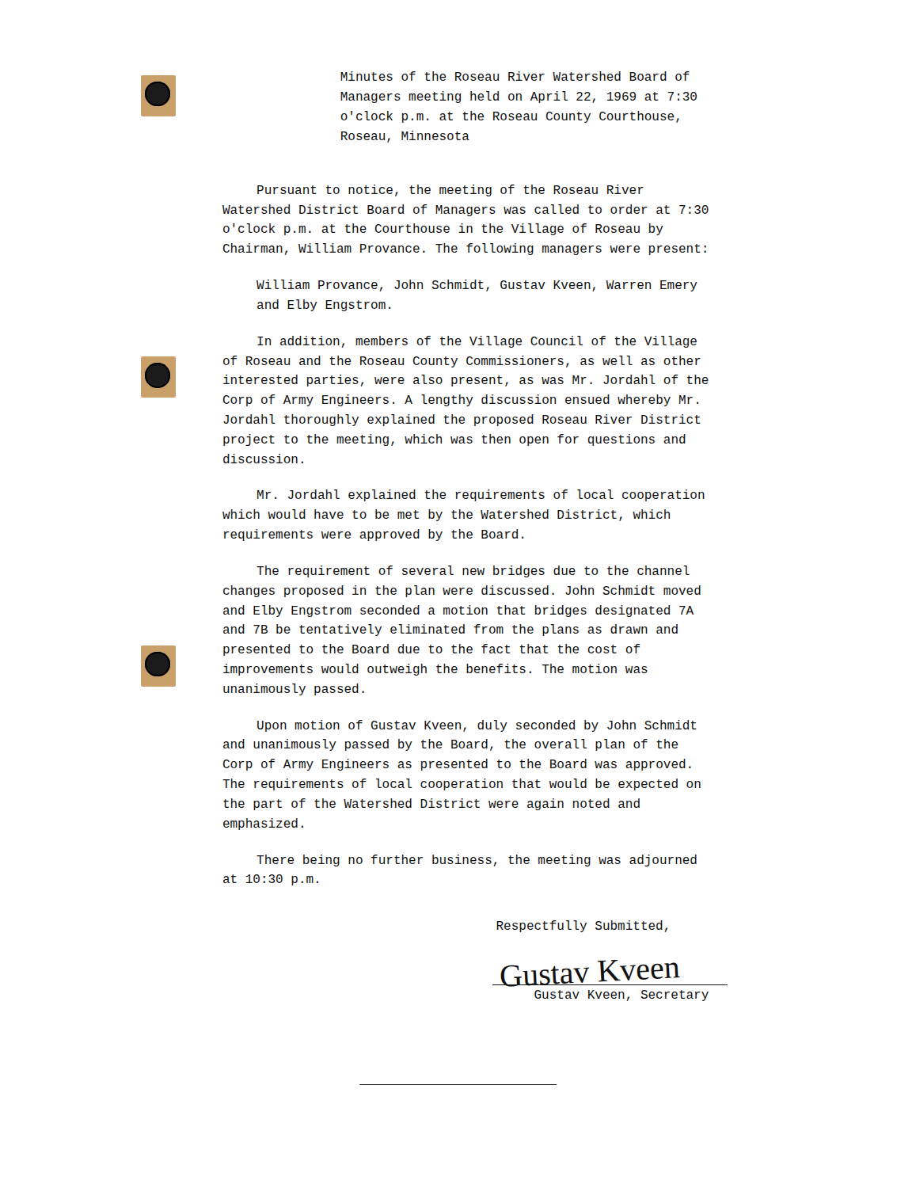Minutes of the Roseau River Watershed Board of Managers meeting held on April 22, 1969 at 7:30 o'clock p.m. at the Roseau County Courthouse, Roseau, Minnesota
Pursuant to notice, the meeting of the Roseau River Watershed District Board of Managers was called to order at 7:30 o'clock p.m. at the Courthouse in the Village of Roseau by Chairman, William Provance. The following managers were present:
William Provance, John Schmidt, Gustav Kveen, Warren Emery
and Elby Engstrom.
In addition, members of the Village Council of the Village of Roseau and the Roseau County Commissioners, as well as other interested parties, were also present, as was Mr. Jordahl of the Corp of Army Engineers. A lengthy discussion ensued whereby Mr. Jordahl thoroughly explained the proposed Roseau River District project to the meeting, which was then open for questions and discussion.
Mr. Jordahl explained the requirements of local cooperation which would have to be met by the Watershed District, which requirements were approved by the Board.
The requirement of several new bridges due to the channel changes proposed in the plan were discussed. John Schmidt moved and Elby Engstrom seconded a motion that bridges designated 7A and 7B be tentatively eliminated from the plans as drawn and presented to the Board due to the fact that the cost of improvements would outweigh the benefits. The motion was unanimously passed.
Upon motion of Gustav Kveen, duly seconded by John Schmidt and unanimously passed by the Board, the overall plan of the Corp of Army Engineers as presented to the Board was approved. The requirements of local cooperation that would be expected on the part of the Watershed District were again noted and emphasized.
There being no further business, the meeting was adjourned at 10:30 p.m.
Respectfully Submitted,
Gustav Kveen
Gustav Kveen, Secretary